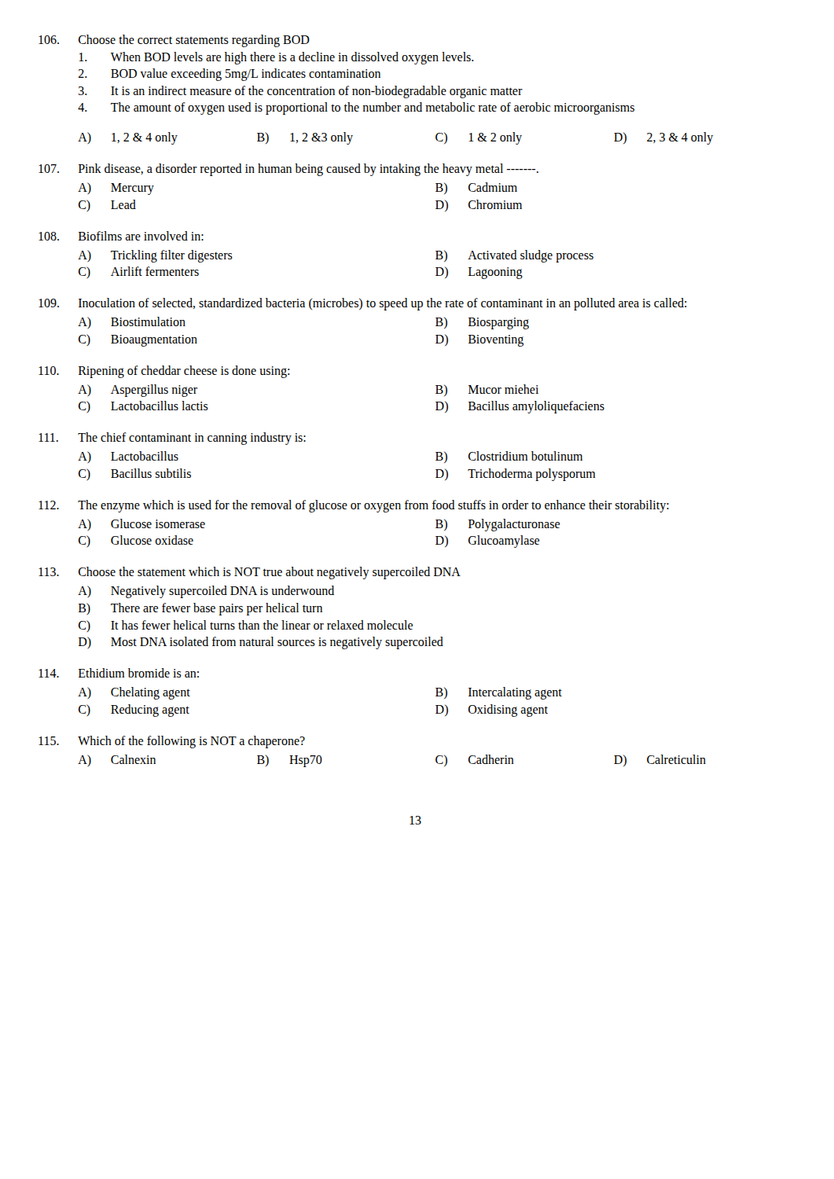106.
Choose the correct statements regarding BOD
1.
When BOD levels are high there is a decline in dissolved oxygen levels.
2.
BOD value exceeding 5mg/L indicates contamination
3.
It is an indirect measure of the concentration of non-biodegradable organic matter
4.
The amount of oxygen used is proportional to the number and metabolic rate of aerobic microorganisms
A)
1, 2 & 4 only
B)
1, 2 &3 only
C)
1 & 2 only
D)
2, 3 & 4 only
107.
Pink disease, a disorder reported in human being caused by intaking the heavy metal -------.
A)
Mercury
B)
Cadmium
C)
Lead
D)
Chromium
108.
Biofilms are involved in:
A)
Trickling filter digesters
B)
Activated sludge process
C)
Airlift fermenters
D)
Lagooning
109.
Inoculation of selected, standardized bacteria (microbes) to speed up the rate of contaminant in an polluted area is called:
A)
Biostimulation
B)
Biosparging
C)
Bioaugmentation
D)
Bioventing
110.
Ripening of cheddar cheese is done using:
A)
Aspergillus niger
B)
Mucor miehei
C)
Lactobacillus lactis
D)
Bacillus amyloliquefaciens
111.
The chief contaminant in canning industry is:
A)
Lactobacillus
B)
Clostridium botulinum
C)
Bacillus subtilis
D)
Trichoderma polysporum
112.
The enzyme which is used for the removal of glucose or oxygen from food stuffs in order to enhance their storability:
A)
Glucose isomerase
B)
Polygalacturonase
C)
Glucose oxidase
D)
Glucoamylase
113.
Choose the statement which is NOT true about negatively supercoiled DNA
A)
Negatively supercoiled DNA is underwound
B)
There are fewer base pairs per helical turn
C)
It has fewer helical turns than the linear or relaxed molecule
D)
Most DNA isolated from natural sources is negatively supercoiled
114.
Ethidium bromide is an:
A)
Chelating agent
B)
Intercalating agent
C)
Reducing agent
D)
Oxidising agent
115.
Which of the following is NOT a chaperone?
A)
Calnexin
B)
Hsp70
C)
Cadherin
D)
Calreticulin
13